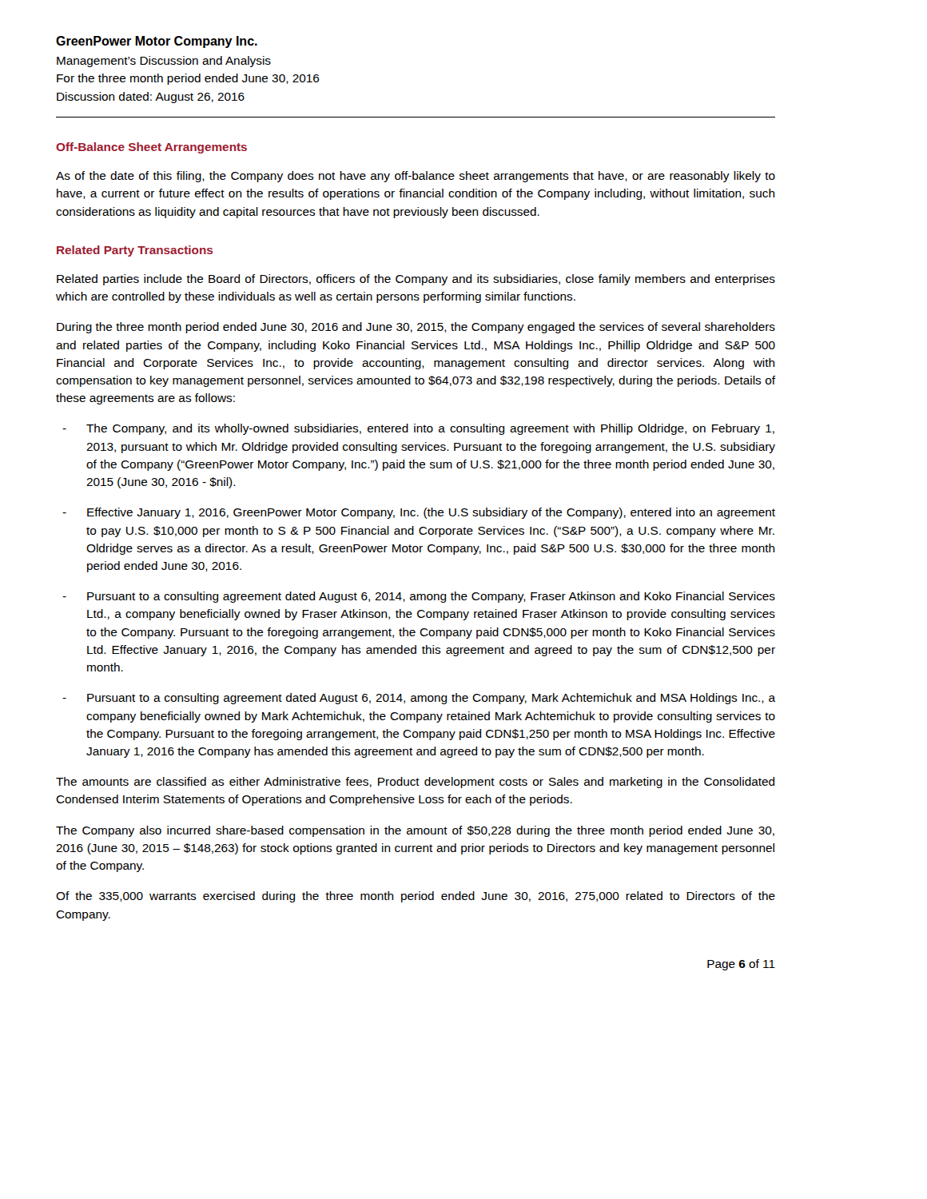GreenPower Motor Company Inc.
Management’s Discussion and Analysis
For the three month period ended June 30, 2016
Discussion dated: August 26, 2016
Off-Balance Sheet Arrangements
As of the date of this filing, the Company does not have any off-balance sheet arrangements that have, or are reasonably likely to have, a current or future effect on the results of operations or financial condition of the Company including, without limitation, such considerations as liquidity and capital resources that have not previously been discussed.
Related Party Transactions
Related parties include the Board of Directors, officers of the Company and its subsidiaries, close family members and enterprises which are controlled by these individuals as well as certain persons performing similar functions.
During the three month period ended June 30, 2016 and June 30, 2015, the Company engaged the services of several shareholders and related parties of the Company, including Koko Financial Services Ltd., MSA Holdings Inc., Phillip Oldridge and S&P 500 Financial and Corporate Services Inc., to provide accounting, management consulting and director services. Along with compensation to key management personnel, services amounted to $64,073 and $32,198 respectively, during the periods. Details of these agreements are as follows:
The Company, and its wholly-owned subsidiaries, entered into a consulting agreement with Phillip Oldridge, on February 1, 2013, pursuant to which Mr. Oldridge provided consulting services. Pursuant to the foregoing arrangement, the U.S. subsidiary of the Company (“GreenPower Motor Company, Inc.”) paid the sum of U.S. $21,000 for the three month period ended June 30, 2015 (June 30, 2016 - $nil).
Effective January 1, 2016, GreenPower Motor Company, Inc. (the U.S subsidiary of the Company), entered into an agreement to pay U.S. $10,000 per month to S & P 500 Financial and Corporate Services Inc. (“S&P 500”), a U.S. company where Mr. Oldridge serves as a director. As a result, GreenPower Motor Company, Inc., paid S&P 500 U.S. $30,000 for the three month period ended June 30, 2016.
Pursuant to a consulting agreement dated August 6, 2014, among the Company, Fraser Atkinson and Koko Financial Services Ltd., a company beneficially owned by Fraser Atkinson, the Company retained Fraser Atkinson to provide consulting services to the Company. Pursuant to the foregoing arrangement, the Company paid CDN$5,000 per month to Koko Financial Services Ltd. Effective January 1, 2016, the Company has amended this agreement and agreed to pay the sum of CDN$12,500 per month.
Pursuant to a consulting agreement dated August 6, 2014, among the Company, Mark Achtemichuk and MSA Holdings Inc., a company beneficially owned by Mark Achtemichuk, the Company retained Mark Achtemichuk to provide consulting services to the Company. Pursuant to the foregoing arrangement, the Company paid CDN$1,250 per month to MSA Holdings Inc. Effective January 1, 2016 the Company has amended this agreement and agreed to pay the sum of CDN$2,500 per month.
The amounts are classified as either Administrative fees, Product development costs or Sales and marketing in the Consolidated Condensed Interim Statements of Operations and Comprehensive Loss for each of the periods.
The Company also incurred share-based compensation in the amount of $50,228 during the three month period ended June 30, 2016 (June 30, 2015 – $148,263) for stock options granted in current and prior periods to Directors and key management personnel of the Company.
Of the 335,000 warrants exercised during the three month period ended June 30, 2016, 275,000 related to Directors of the Company.
Page 6 of 11